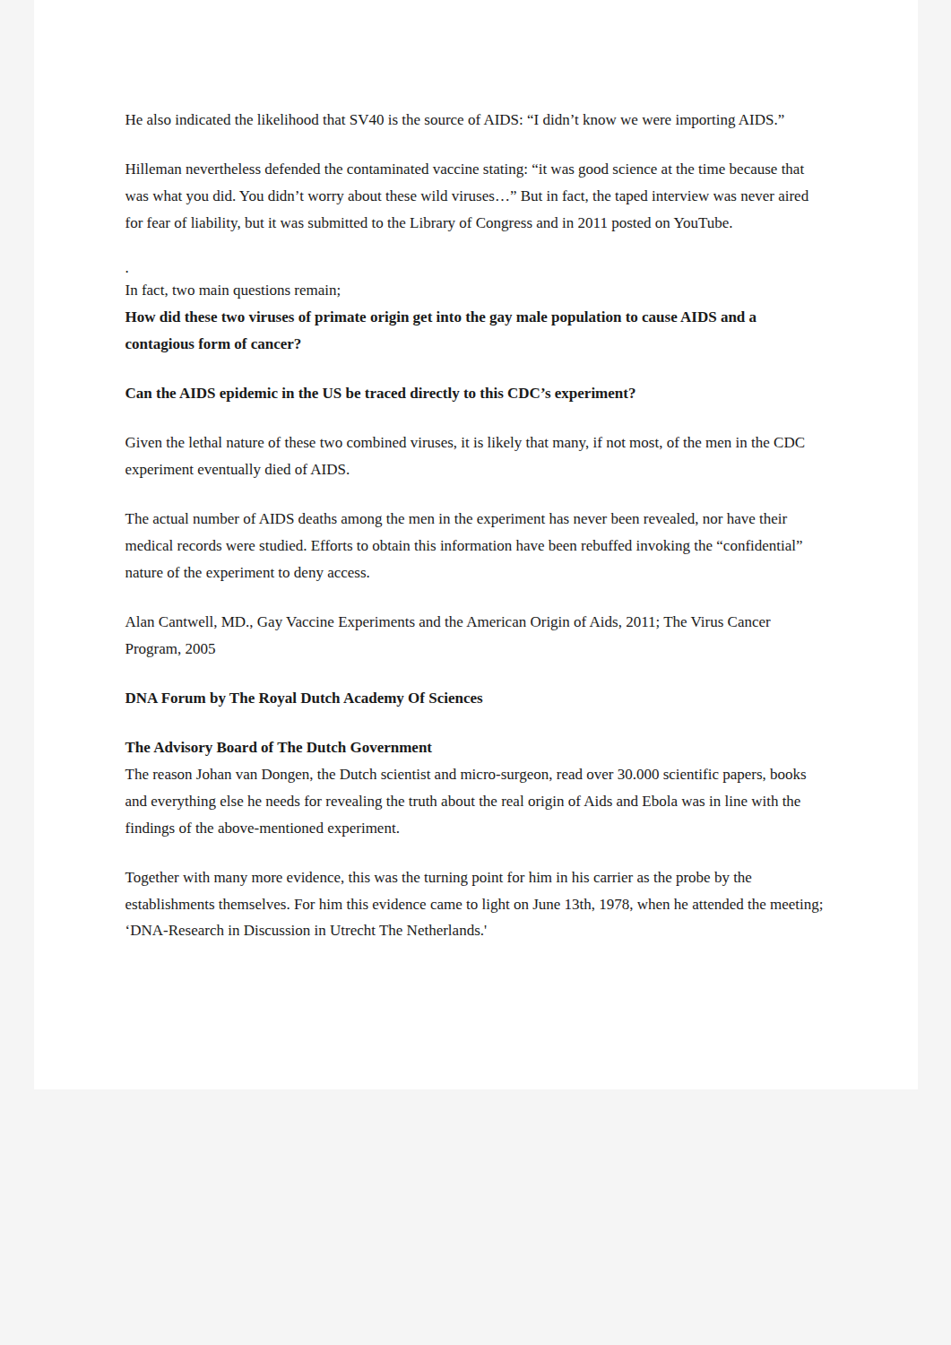He also indicated the likelihood that SV40 is the source of AIDS: “I didn’t know we were importing AIDS.”
Hilleman nevertheless defended the contaminated vaccine stating: “it was good science at the time because that was what you did. You didn’t worry about these wild viruses…” But in fact, the taped interview was never aired for fear of liability, but it was submitted to the Library of Congress and in 2011 posted on YouTube.
.
In fact, two main questions remain;
How did these two viruses of primate origin get into the gay male population to cause AIDS and a contagious form of cancer?
Can the AIDS epidemic in the US be traced directly to this CDC’s experiment?
Given the lethal nature of these two combined viruses, it is likely that many, if not most, of the men in the CDC experiment eventually died of AIDS.
The actual number of AIDS deaths among the men in the experiment has never been revealed, nor have their medical records were studied. Efforts to obtain this information have been rebuffed invoking the “confidential” nature of the experiment to deny access.
Alan Cantwell, MD., Gay Vaccine Experiments and the American Origin of Aids, 2011; The Virus Cancer Program, 2005
DNA Forum by The Royal Dutch Academy Of Sciences
The Advisory Board of The Dutch Government
The reason Johan van Dongen, the Dutch scientist and micro-surgeon, read over 30.000 scientific papers, books and everything else he needs for revealing the truth about the real origin of Aids and Ebola was in line with the findings of the above-mentioned experiment.
Together with many more evidence, this was the turning point for him in his carrier as the probe by the establishments themselves. For him this evidence came to light on June 13th, 1978, when he attended the meeting; ‘DNA-Research in Discussion in Utrecht The Netherlands.'